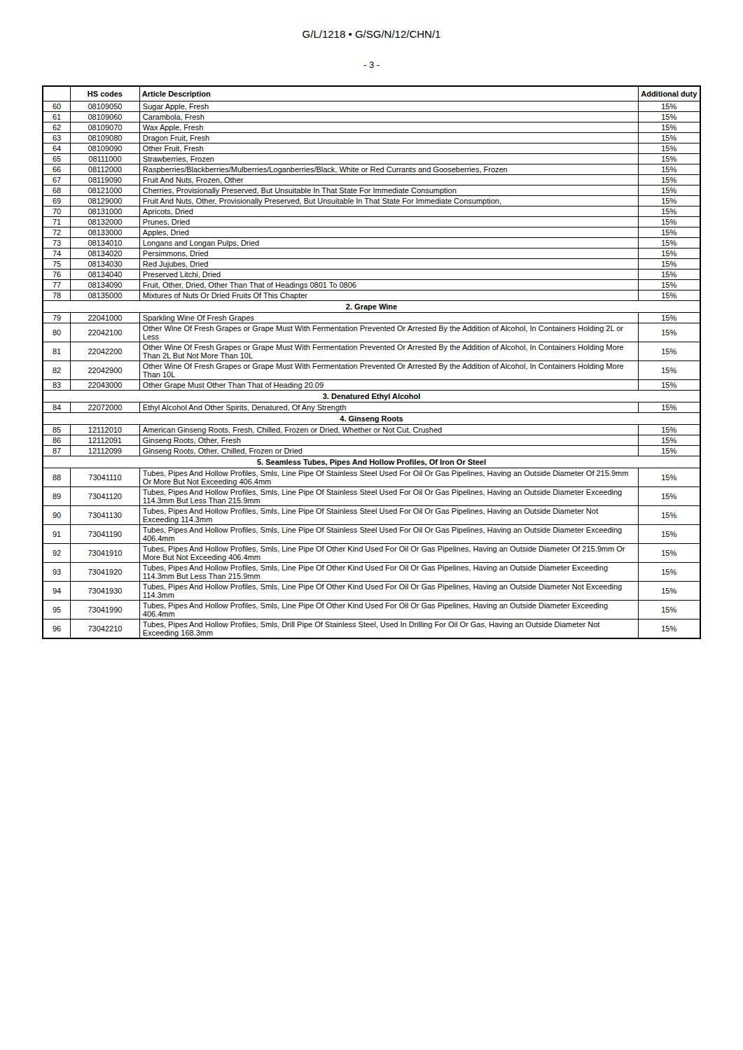G/L/1218 • G/SG/N/12/CHN/1
- 3 -
| | HS codes | Article Description | Additional duty |
| --- | --- | --- | --- |
| 60 | 08109050 | Sugar Apple, Fresh | 15% |
| 61 | 08109060 | Carambola, Fresh | 15% |
| 62 | 08109070 | Wax Apple, Fresh | 15% |
| 63 | 08109080 | Dragon Fruit, Fresh | 15% |
| 64 | 08109090 | Other Fruit, Fresh | 15% |
| 65 | 08111000 | Strawberries, Frozen | 15% |
| 66 | 08112000 | Raspberries/Blackberries/Mulberries/Loganberries/Black, White or Red Currants and Gooseberries, Frozen | 15% |
| 67 | 08119090 | Fruit And Nuts, Frozen, Other | 15% |
| 68 | 08121000 | Cherries, Provisionally Preserved, But Unsuitable In That State For Immediate Consumption | 15% |
| 69 | 08129000 | Fruit And Nuts, Other, Provisionally Preserved, But Unsuitable In That State For Immediate Consumption, | 15% |
| 70 | 08131000 | Apricots, Dried | 15% |
| 71 | 08132000 | Prunes, Dried | 15% |
| 72 | 08133000 | Apples, Dried | 15% |
| 73 | 08134010 | Longans and Longan Pulps, Dried | 15% |
| 74 | 08134020 | Persimmons, Dried | 15% |
| 75 | 08134030 | Red Jujubes, Dried | 15% |
| 76 | 08134040 | Preserved Litchi, Dried | 15% |
| 77 | 08134090 | Fruit, Other, Dried, Other Than That of Headings 0801 To 0806 | 15% |
| 78 | 08135000 | Mixtures of Nuts Or Dried Fruits Of This Chapter | 15% |
| 2. Grape Wine |
| 79 | 22041000 | Sparkling Wine Of Fresh Grapes | 15% |
| 80 | 22042100 | Other Wine Of Fresh Grapes or Grape Must With Fermentation Prevented Or Arrested By the Addition of Alcohol, In Containers Holding 2L or Less | 15% |
| 81 | 22042200 | Other Wine Of Fresh Grapes or Grape Must With Fermentation Prevented Or Arrested By the Addition of Alcohol, In Containers Holding More Than 2L But Not More Than 10L | 15% |
| 82 | 22042900 | Other Wine Of Fresh Grapes or Grape Must With Fermentation Prevented Or Arrested By the Addition of Alcohol, In Containers Holding More Than 10L | 15% |
| 83 | 22043000 | Other Grape Must Other Than That of Heading 20.09 | 15% |
| 3. Denatured Ethyl Alcohol |
| 84 | 22072000 | Ethyl Alcohol And Other Spirits, Denatured, Of Any Strength | 15% |
| 4. Ginseng Roots |
| 85 | 12112010 | American Ginseng Roots, Fresh, Chilled, Frozen or Dried, Whether or Not Cut, Crushed | 15% |
| 86 | 12112091 | Ginseng Roots, Other, Fresh | 15% |
| 87 | 12112099 | Ginseng Roots, Other, Chilled, Frozen or Dried | 15% |
| 5. Seamless Tubes, Pipes And Hollow Profiles, Of Iron Or Steel |
| 88 | 73041110 | Tubes, Pipes And Hollow Profiles, Smls, Line Pipe Of Stainless Steel Used For Oil Or Gas Pipelines, Having an Outside Diameter Of 215.9mm Or More But Not Exceeding 406.4mm | 15% |
| 89 | 73041120 | Tubes, Pipes And Hollow Profiles, Smls, Line Pipe Of Stainless Steel Used For Oil Or Gas Pipelines, Having an Outside Diameter Exceeding 114.3mm But Less Than 215.9mm | 15% |
| 90 | 73041130 | Tubes, Pipes And Hollow Profiles, Smls, Line Pipe Of Stainless Steel Used For Oil Or Gas Pipelines, Having an Outside Diameter Not Exceeding 114.3mm | 15% |
| 91 | 73041190 | Tubes, Pipes And Hollow Profiles, Smls, Line Pipe Of Stainless Steel Used For Oil Or Gas Pipelines, Having an Outside Diameter Exceeding 406.4mm | 15% |
| 92 | 73041910 | Tubes, Pipes And Hollow Profiles, Smls, Line Pipe Of Other Kind Used For Oil Or Gas Pipelines, Having an Outside Diameter Of 215.9mm Or More But Not Exceeding 406.4mm | 15% |
| 93 | 73041920 | Tubes, Pipes And Hollow Profiles, Smls, Line Pipe Of Other Kind Used For Oil Or Gas Pipelines, Having an Outside Diameter Exceeding 114.3mm But Less Than 215.9mm | 15% |
| 94 | 73041930 | Tubes, Pipes And Hollow Profiles, Smls, Line Pipe Of Other Kind Used For Oil Or Gas Pipelines, Having an Outside Diameter Not Exceeding 114.3mm | 15% |
| 95 | 73041990 | Tubes, Pipes And Hollow Profiles, Smls, Line Pipe Of Other Kind Used For Oil Or Gas Pipelines, Having an Outside Diameter Exceeding 406.4mm | 15% |
| 96 | 73042210 | Tubes, Pipes And Hollow Profiles, Smls, Drill Pipe Of Stainless Steel, Used In Drilling For Oil Or Gas, Having an Outside Diameter Not Exceeding 168.3mm | 15% |